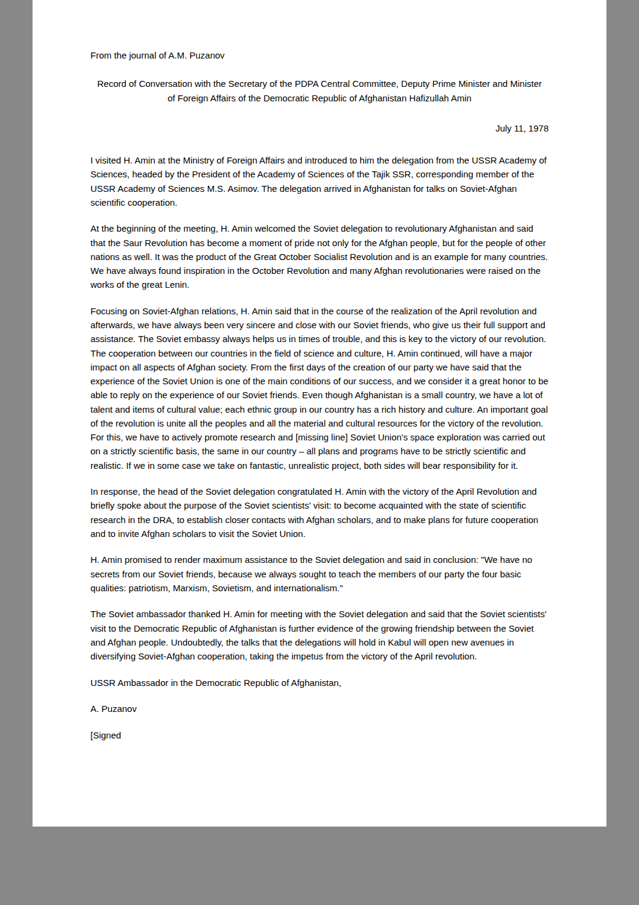From the journal of A.M. Puzanov
Record of Conversation with the Secretary of the PDPA Central Committee, Deputy Prime Minister and Minister of Foreign Affairs of the Democratic Republic of Afghanistan Hafizullah Amin
July 11, 1978
I visited H. Amin at the Ministry of Foreign Affairs and introduced to him the delegation from the USSR Academy of Sciences, headed by the President of the Academy of Sciences of the Tajik SSR, corresponding member of the USSR Academy of Sciences M.S. Asimov. The delegation arrived in Afghanistan for talks on Soviet-Afghan scientific cooperation.
At the beginning of the meeting, H. Amin welcomed the Soviet delegation to revolutionary Afghanistan and said that the Saur Revolution has become a moment of pride not only for the Afghan people, but for the people of other nations as well. It was the product of the Great October Socialist Revolution and is an example for many countries. We have always found inspiration in the October Revolution and many Afghan revolutionaries were raised on the works of the great Lenin.
Focusing on Soviet-Afghan relations, H. Amin said that in the course of the realization of the April revolution and afterwards, we have always been very sincere and close with our Soviet friends, who give us their full support and assistance. The Soviet embassy always helps us in times of trouble, and this is key to the victory of our revolution. The cooperation between our countries in the field of science and culture, H. Amin continued, will have a major impact on all aspects of Afghan society. From the first days of the creation of our party we have said that the experience of the Soviet Union is one of the main conditions of our success, and we consider it a great honor to be able to reply on the experience of our Soviet friends. Even though Afghanistan is a small country, we have a lot of talent and items of cultural value; each ethnic group in our country has a rich history and culture. An important goal of the revolution is unite all the peoples and all the material and cultural resources for the victory of the revolution. For this, we have to actively promote research and [missing line] Soviet Union's space exploration was carried out on a strictly scientific basis, the same in our country – all plans and programs have to be strictly scientific and realistic. If we in some case we take on fantastic, unrealistic project, both sides will bear responsibility for it.
In response, the head of the Soviet delegation congratulated H. Amin with the victory of the April Revolution and briefly spoke about the purpose of the Soviet scientists' visit: to become acquainted with the state of scientific research in the DRA, to establish closer contacts with Afghan scholars, and to make plans for future cooperation and to invite Afghan scholars to visit the Soviet Union.
H. Amin promised to render maximum assistance to the Soviet delegation and said in conclusion: "We have no secrets from our Soviet friends, because we always sought to teach the members of our party the four basic qualities: patriotism, Marxism, Sovietism, and internationalism."
The Soviet ambassador thanked H. Amin for meeting with the Soviet delegation and said that the Soviet scientists' visit to the Democratic Republic of Afghanistan is further evidence of the growing friendship between the Soviet and Afghan people. Undoubtedly, the talks that the delegations will hold in Kabul will open new avenues in diversifying Soviet-Afghan cooperation, taking the impetus from the victory of the April revolution.
USSR Ambassador in the Democratic Republic of Afghanistan,
A. Puzanov
[Signed